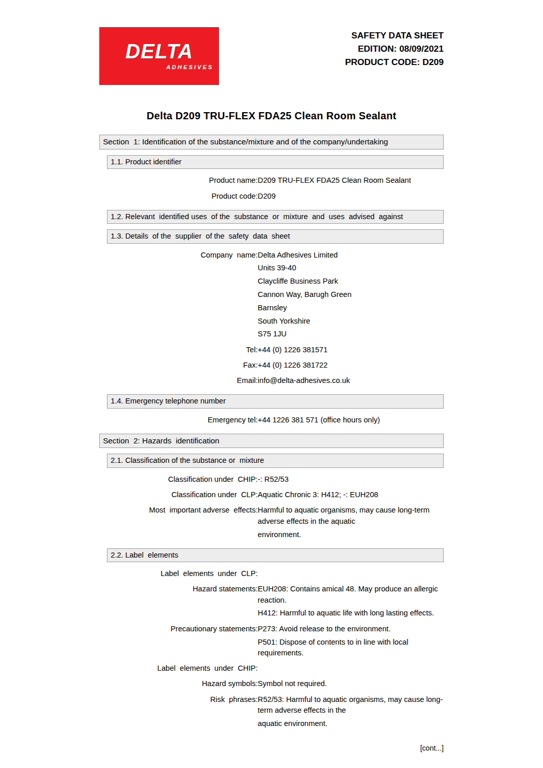DELTA
ADHESIVES
SAFETY DATA SHEET
EDITION: 08/09/2021
PRODUCT CODE: D209
Delta D209 TRU-FLEX FDA25 Clean Room Sealant
Section 1: Identification of the substance/mixture and of the company/undertaking
1.1. Product identifier
| Product name: | D209 TRU-FLEX FDA25 Clean Room Sealant |
| Product code: | D209 |
1.2. Relevant identified uses of the substance or mixture and uses advised against
1.3. Details of the supplier of the safety data sheet
| Company name: | Delta Adhesives Limited Units 39-40 Claycliffe Business Park Cannon Way, Barugh Green Barnsley South Yorkshire S75 1JU |
| Tel: | +44 (0) 1226 381571 |
| Fax: | +44 (0) 1226 381722 |
| Email: | info@delta-adhesives.co.uk |
1.4. Emergency telephone number
| Emergency tel: | +44 1226 381 571 (office hours only) |
Section 2: Hazards identification
2.1. Classification of the substance or mixture
| Classification under CHIP: | -: R52/53 |
| Classification under CLP: | Aquatic Chronic 3: H412; -: EUH208 |
| Most important adverse effects: | Harmful to aquatic organisms, may cause long-term adverse effects in the aquatic environment. |
2.2. Label elements
| Label elements under CLP: | |
| Hazard statements: | EUH208: Contains amical 48. May produce an allergic reaction. H412: Harmful to aquatic life with long lasting effects. |
| Precautionary statements: | P273: Avoid release to the environment. P501: Dispose of contents to in line with local requirements. |
| Label elements under CHIP: | |
| Hazard symbols: | Symbol not required. |
| Risk phrases: | R52/53: Harmful to aquatic organisms, may cause long-term adverse effects in the aquatic environment. |
[cont...]